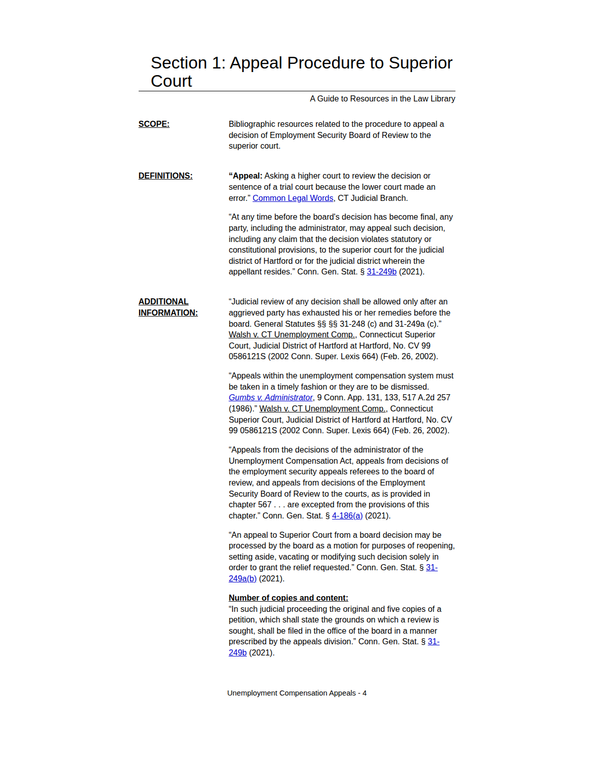Section 1: Appeal Procedure to Superior Court
A Guide to Resources in the Law Library
| SCOPE: | Bibliographic resources related to the procedure to appeal a decision of Employment Security Board of Review to the superior court. |
| DEFINITIONS: | “Appeal: Asking a higher court to review the decision or sentence of a trial court because the lower court made an error.” Common Legal Words , CT Judicial Branch. “At any time before the board's decision has become final, any party, including the administrator, may appeal such decision, including any claim that the decision violates statutory or constitutional provisions, to the superior court for the judicial district of Hartford or for the judicial district wherein the appellant resides.” Conn. Gen. Stat. § 31-249b (2021). |
| ADDITIONAL INFORMATION: | “Judicial review of any decision shall be allowed only after an aggrieved party has exhausted his or her remedies before the board. General Statutes §§ §§ 31-248 (c) and 31-249a (c).” Walsh v. CT Unemployment Comp. , Connecticut Superior Court, Judicial District of Hartford at Hartford, No. CV 99 0586121S (2002 Conn. Super. Lexis 664) (Feb. 26, 2002). “Appeals within the unemployment compensation system must be taken in a timely fashion or they are to be dismissed. Gumbs v. Administrator , 9 Conn. App. 131, 133, 517 A.2d 257 (1986).” Walsh v. CT Unemployment Comp. , Connecticut Superior Court, Judicial District of Hartford at Hartford, No. CV 99 0586121S (2002 Conn. Super. Lexis 664) (Feb. 26, 2002). “Appeals from the decisions of the administrator of the Unemployment Compensation Act, appeals from decisions of the employment security appeals referees to the board of review, and appeals from decisions of the Employment Security Board of Review to the courts, as is provided in chapter 567 . . . are excepted from the provisions of this chapter.” Conn. Gen. Stat. § 4-186(a) (2021). “An appeal to Superior Court from a board decision may be processed by the board as a motion for purposes of reopening, setting aside, vacating or modifying such decision solely in order to grant the relief requested.” Conn. Gen. Stat. § 31-249a(b) (2021). Number of copies and content: “In such judicial proceeding the original and five copies of a petition, which shall state the grounds on which a review is sought, shall be filed in the office of the board in a manner prescribed by the appeals division.” Conn. Gen. Stat. § 31-249b (2021). |
Unemployment Compensation Appeals - 4